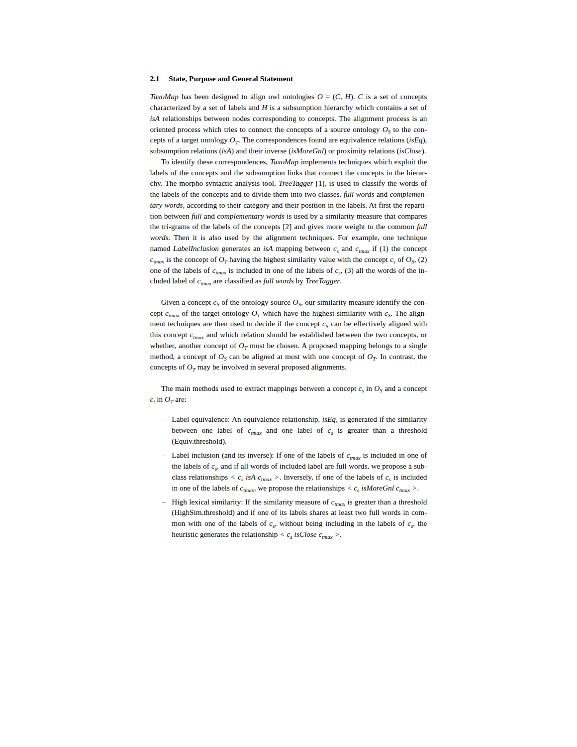2.1 State, Purpose and General Statement
TaxoMap has been designed to align owl ontologies O = (C, H). C is a set of concepts characterized by a set of labels and H is a subsumption hierarchy which contains a set of isA relationships between nodes corresponding to concepts. The alignment process is an oriented process which tries to connect the concepts of a source ontology OS to the concepts of a target ontology OT. The correspondences found are equivalence relations (isEq), subsumption relations (isA) and their inverse (isMoreGnl) or proximity relations (isClose).
To identify these correspondences, TaxoMap implements techniques which exploit the labels of the concepts and the subsumption links that connect the concepts in the hierarchy. The morpho-syntactic analysis tool, TreeTagger [1], is used to classify the words of the labels of the concepts and to divide them into two classes, full words and complementary words, according to their category and their position in the labels. At first the repartition between full and complementary words is used by a similarity measure that compares the tri-grams of the labels of the concepts [2] and gives more weight to the common full words. Then it is also used by the alignment techniques. For example, one technique named LabelInclusion generates an isA mapping between cs and ctmax if (1) the concept ctmax is the concept of OT having the highest similarity value with the concept cs of OS, (2) one of the labels of ctmax is included in one of the labels of cs, (3) all the words of the included label of ctmax are classified as full words by TreeTagger.
Given a concept cS of the ontology source OS, our similarity measure identify the concept ctmax of the target ontology OT which have the highest similarity with cS. The alignment techniques are then used to decide if the concept cS can be effectively aligned with this concept ctmax and which relation should be established between the two concepts, or whether, another concept of OT must be chosen. A proposed mapping belongs to a single method, a concept of OS can be aligned at most with one concept of OT. In contrast, the concepts of OT may be involved in several proposed alignments.
The main methods used to extract mappings between a concept cs in OS and a concept ct in OT are:
Label equivalence: An equivalence relationship, isEq, is generated if the similarity between one label of ctmax and one label of cs is greater than a threshold (Equiv.threshold).
Label inclusion (and its inverse): If one of the labels of ctmax is included in one of the labels of cs, and if all words of included label are full words, we propose a subclass relationships < cs isA ctmax >. Inversely, if one of the labels of cs is included in one of the labels of ctmax, we propose the relationships < cs isMoreGnl ctmax >.
High lexical similarity: If the similarity measure of ctmax is greater than a threshold (HighSim.threshold) and if one of its labels shares at least two full words in common with one of the labels of cs, without being including in the labels of cs, the heuristic generates the relationship < cs isClose ctmax >.